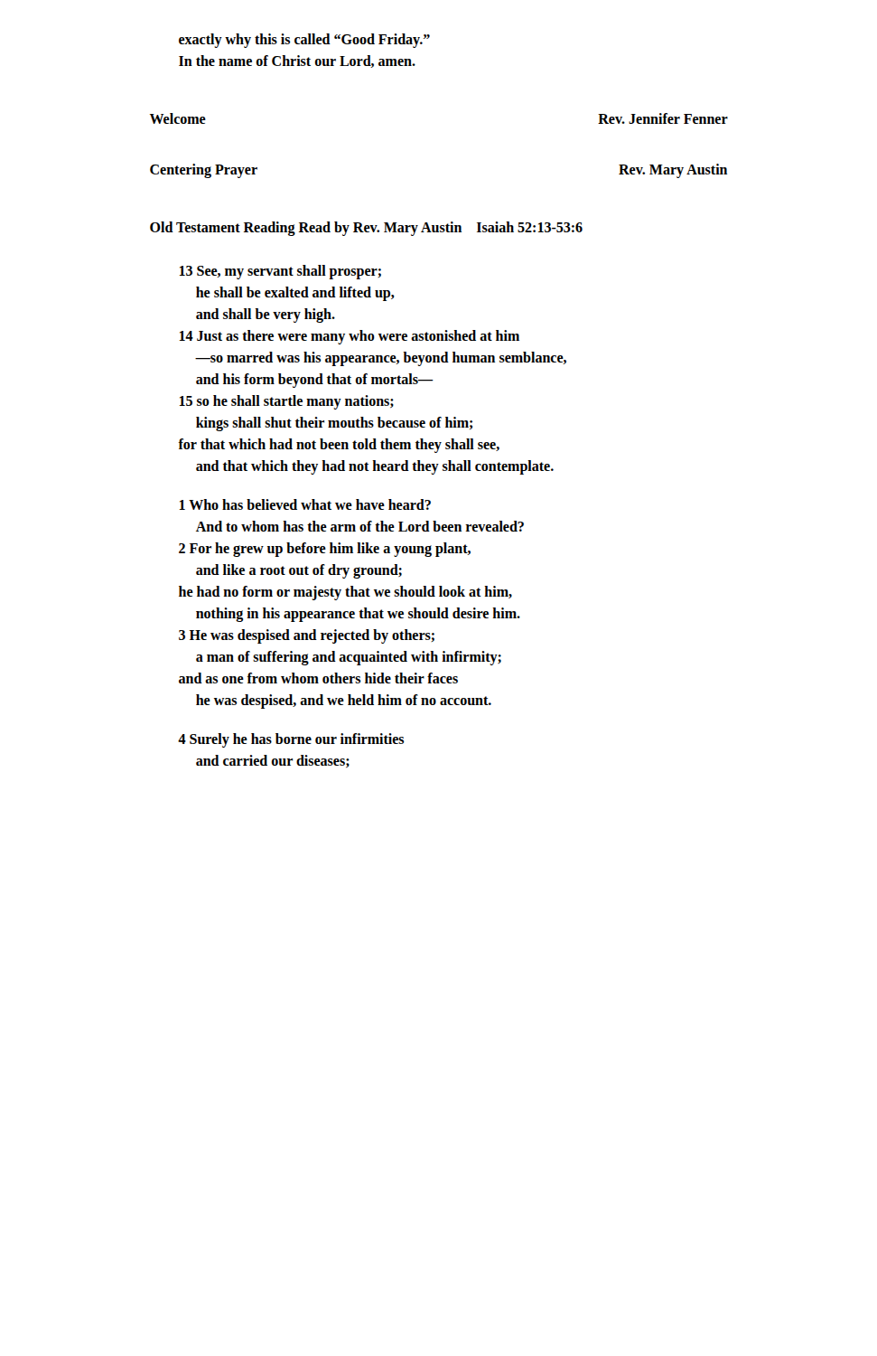exactly why this is called “Good Friday.”
In the name of Christ our Lord, amen.
Welcome Rev. Jennifer Fenner
Centering Prayer Rev. Mary Austin
Old Testament Reading Read by Rev. Mary Austin Isaiah 52:13-53:6
13 See, my servant shall prosper;
he shall be exalted and lifted up,
and shall be very high.
14 Just as there were many who were astonished at him
—so marred was his appearance, beyond human semblance,
and his form beyond that of mortals—
15 so he shall startle many nations;
kings shall shut their mouths because of him;
for that which had not been told them they shall see,
and that which they had not heard they shall contemplate.
1 Who has believed what we have heard?
And to whom has the arm of the Lord been revealed?
2 For he grew up before him like a young plant,
and like a root out of dry ground;
he had no form or majesty that we should look at him,
nothing in his appearance that we should desire him.
3 He was despised and rejected by others;
a man of suffering and acquainted with infirmity;
and as one from whom others hide their faces
he was despised, and we held him of no account.
4 Surely he has borne our infirmities
and carried our diseases;